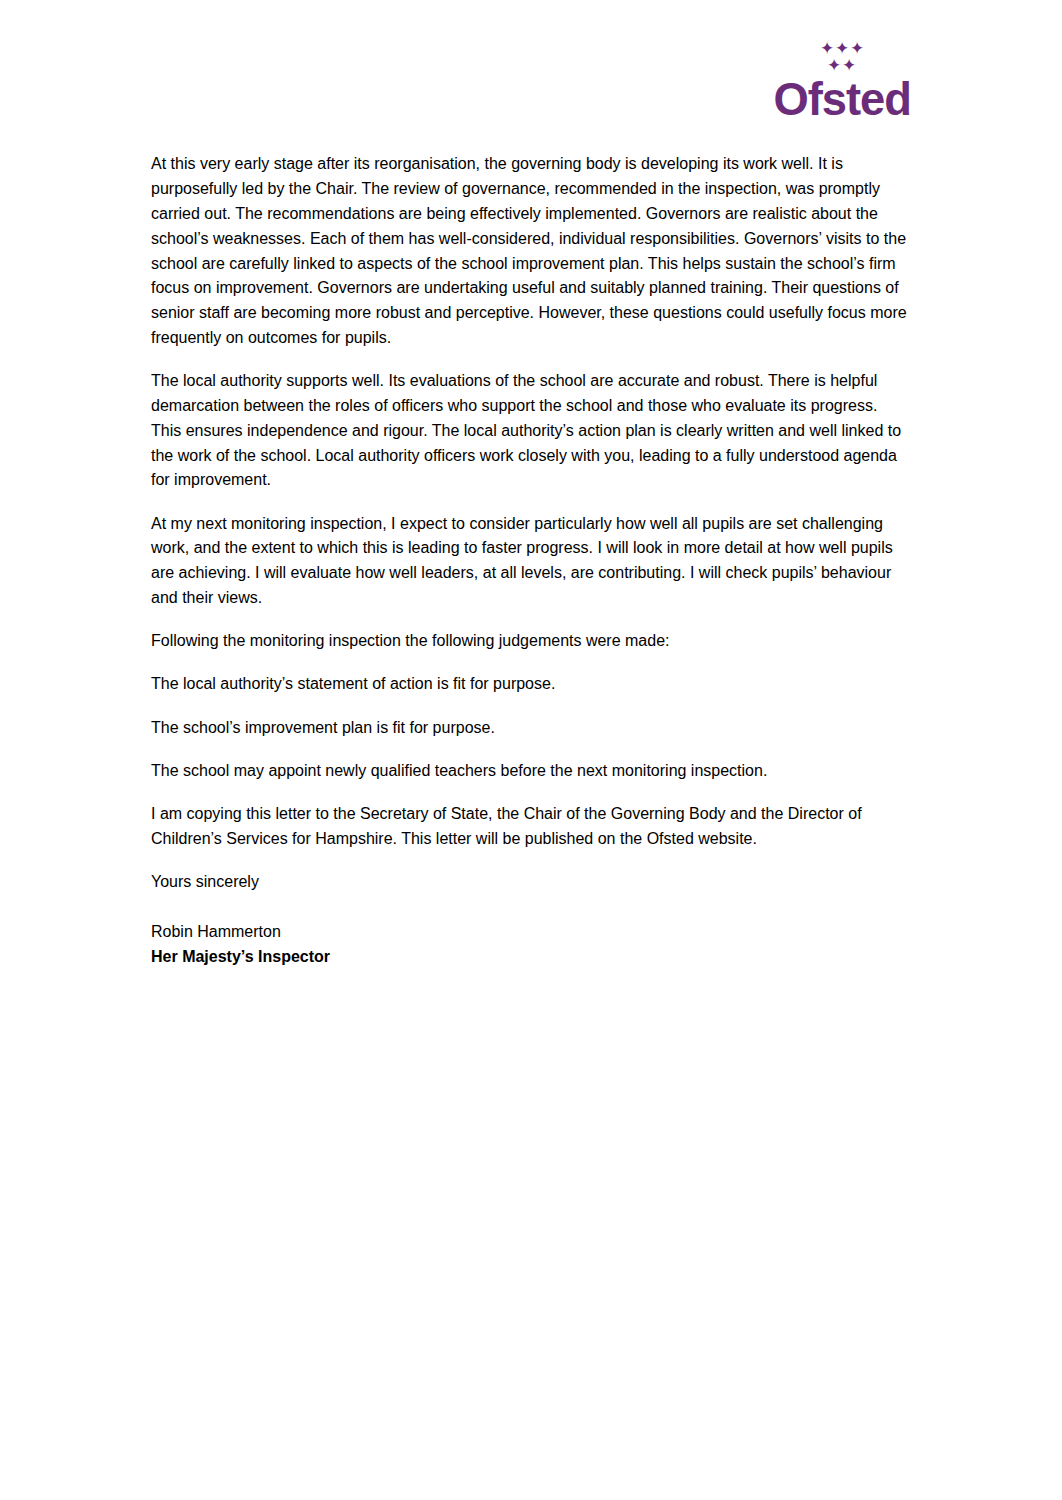✦✦✦
✦✦ Ofsted
At this very early stage after its reorganisation, the governing body is developing its work well. It is purposefully led by the Chair. The review of governance, recommended in the inspection, was promptly carried out. The recommendations are being effectively implemented. Governors are realistic about the school’s weaknesses. Each of them has well-considered, individual responsibilities. Governors’ visits to the school are carefully linked to aspects of the school improvement plan. This helps sustain the school’s firm focus on improvement. Governors are undertaking useful and suitably planned training. Their questions of senior staff are becoming more robust and perceptive. However, these questions could usefully focus more frequently on outcomes for pupils.
The local authority supports well. Its evaluations of the school are accurate and robust. There is helpful demarcation between the roles of officers who support the school and those who evaluate its progress. This ensures independence and rigour. The local authority’s action plan is clearly written and well linked to the work of the school. Local authority officers work closely with you, leading to a fully understood agenda for improvement.
At my next monitoring inspection, I expect to consider particularly how well all pupils are set challenging work, and the extent to which this is leading to faster progress. I will look in more detail at how well pupils are achieving. I will evaluate how well leaders, at all levels, are contributing. I will check pupils’ behaviour and their views.
Following the monitoring inspection the following judgements were made:
The local authority’s statement of action is fit for purpose.
The school’s improvement plan is fit for purpose.
The school may appoint newly qualified teachers before the next monitoring inspection.
I am copying this letter to the Secretary of State, the Chair of the Governing Body and the Director of Children’s Services for Hampshire. This letter will be published on the Ofsted website.
Yours sincerely
Robin Hammerton
Her Majesty’s Inspector